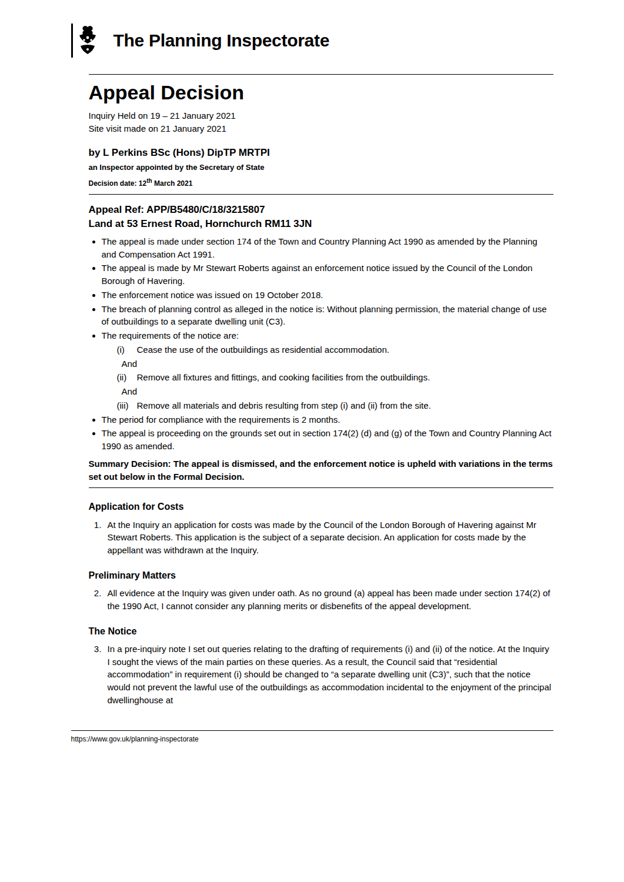The Planning Inspectorate
Appeal Decision
Inquiry Held on 19 – 21 January 2021
Site visit made on 21 January 2021
by L Perkins BSc (Hons) DipTP MRTPI
an Inspector appointed by the Secretary of State
Decision date: 12th March 2021
Appeal Ref: APP/B5480/C/18/3215807 Land at 53 Ernest Road, Hornchurch RM11 3JN
The appeal is made under section 174 of the Town and Country Planning Act 1990 as amended by the Planning and Compensation Act 1991.
The appeal is made by Mr Stewart Roberts against an enforcement notice issued by the Council of the London Borough of Havering.
The enforcement notice was issued on 19 October 2018.
The breach of planning control as alleged in the notice is: Without planning permission, the material change of use of outbuildings to a separate dwelling unit (C3).
The requirements of the notice are:
(i) Cease the use of the outbuildings as residential accommodation.
And
(ii) Remove all fixtures and fittings, and cooking facilities from the outbuildings.
And
(iii) Remove all materials and debris resulting from step (i) and (ii) from the site.
The period for compliance with the requirements is 2 months.
The appeal is proceeding on the grounds set out in section 174(2) (d) and (g) of the Town and Country Planning Act 1990 as amended.
Summary Decision: The appeal is dismissed, and the enforcement notice is upheld with variations in the terms set out below in the Formal Decision.
Application for Costs
At the Inquiry an application for costs was made by the Council of the London Borough of Havering against Mr Stewart Roberts. This application is the subject of a separate decision. An application for costs made by the appellant was withdrawn at the Inquiry.
Preliminary Matters
All evidence at the Inquiry was given under oath. As no ground (a) appeal has been made under section 174(2) of the 1990 Act, I cannot consider any planning merits or disbenefits of the appeal development.
The Notice
In a pre-inquiry note I set out queries relating to the drafting of requirements (i) and (ii) of the notice. At the Inquiry I sought the views of the main parties on these queries. As a result, the Council said that “residential accommodation” in requirement (i) should be changed to “a separate dwelling unit (C3)”, such that the notice would not prevent the lawful use of the outbuildings as accommodation incidental to the enjoyment of the principal dwellinghouse at
https://www.gov.uk/planning-inspectorate